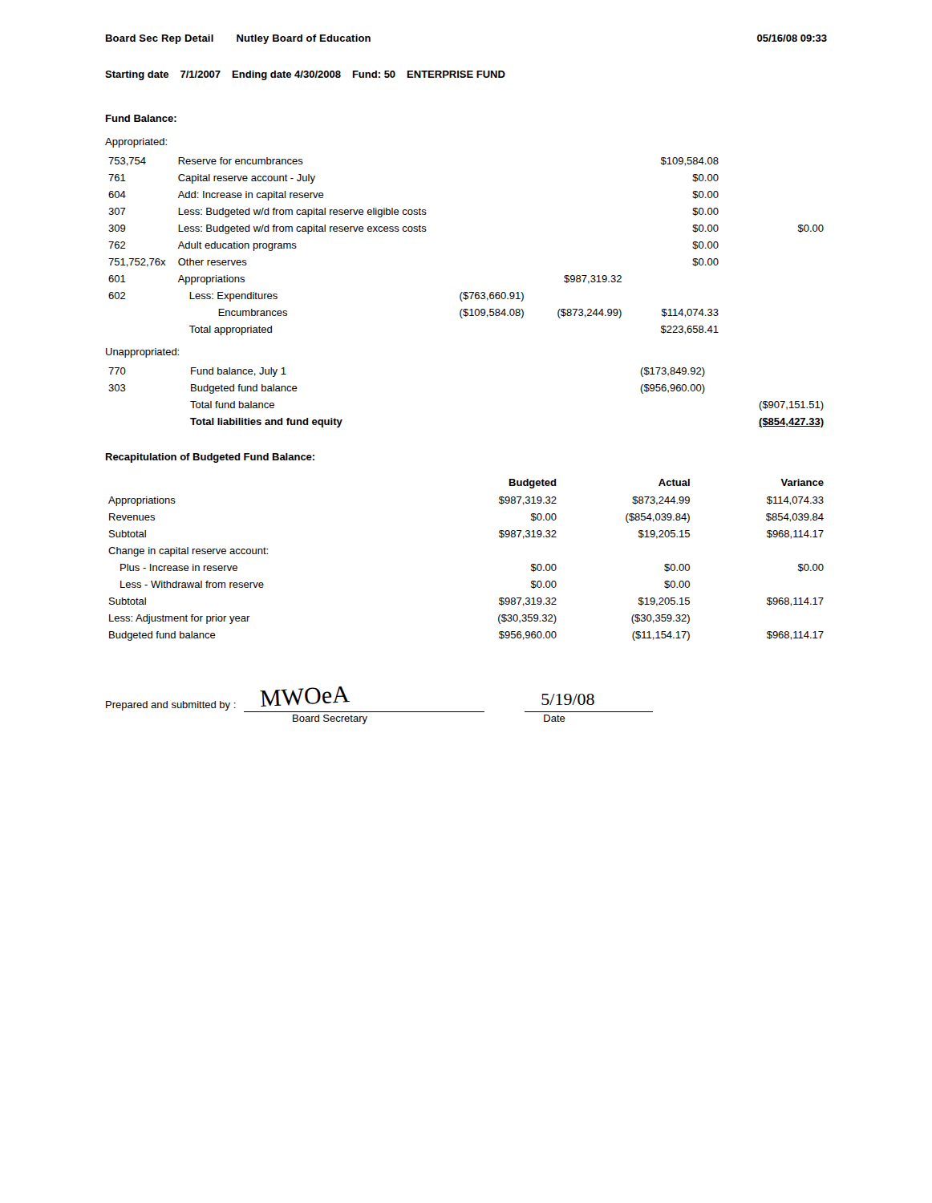Board Sec Rep Detail Nutley Board of Education
05/16/08 09:33
Starting date 7/1/2007 Ending date 4/30/2008 Fund: 50 ENTERPRISE FUND
Fund Balance:
Appropriated:
| 753,754 | Reserve for encumbrances | | | $109,584.08 | |
| 761 | Capital reserve account - July | | | $0.00 | |
| 604 | Add: Increase in capital reserve | | | $0.00 | |
| 307 | Less: Budgeted w/d from capital reserve eligible costs | | | $0.00 | |
| 309 | Less: Budgeted w/d from capital reserve excess costs | | | $0.00 | $0.00 |
| 762 | Adult education programs | | | $0.00 | |
| 751,752,76x | Other reserves | | | $0.00 | |
| 601 | Appropriations | | $987,319.32 | | |
| 602 | Less: Expenditures | ($763,660.91) | | | |
| | Encumbrances | ($109,584.08) | ($873,244.99) | $114,074.33 | |
| | Total appropriated | | | $223,658.41 | |
Unappropriated:
| 770 | Fund balance, July 1 | | | ($173,849.92) | |
| 303 | Budgeted fund balance | | | ($956,960.00) | |
| | Total fund balance | | | | ($907,151.51) |
| | Total liabilities and fund equity | | | | ($854,427.33) |
Recapitulation of Budgeted Fund Balance:
| | Budgeted | Actual | Variance |
| Appropriations | $987,319.32 | $873,244.99 | $114,074.33 |
| Revenues | $0.00 | ($854,039.84) | $854,039.84 |
| Subtotal | $987,319.32 | $19,205.15 | $968,114.17 |
| Change in capital reserve account: | | | |
| Plus - Increase in reserve | $0.00 | $0.00 | $0.00 |
| Less - Withdrawal from reserve | $0.00 | $0.00 | |
| Subtotal | $987,319.32 | $19,205.15 | $968,114.17 |
| Less: Adjustment for prior year | ($30,359.32) | ($30,359.32) | |
| Budgeted fund balance | $956,960.00 | ($11,154.17) | $968,114.17 |
Prepared and submitted by :
MWOeA
5/19/08
Board Secretary
Date